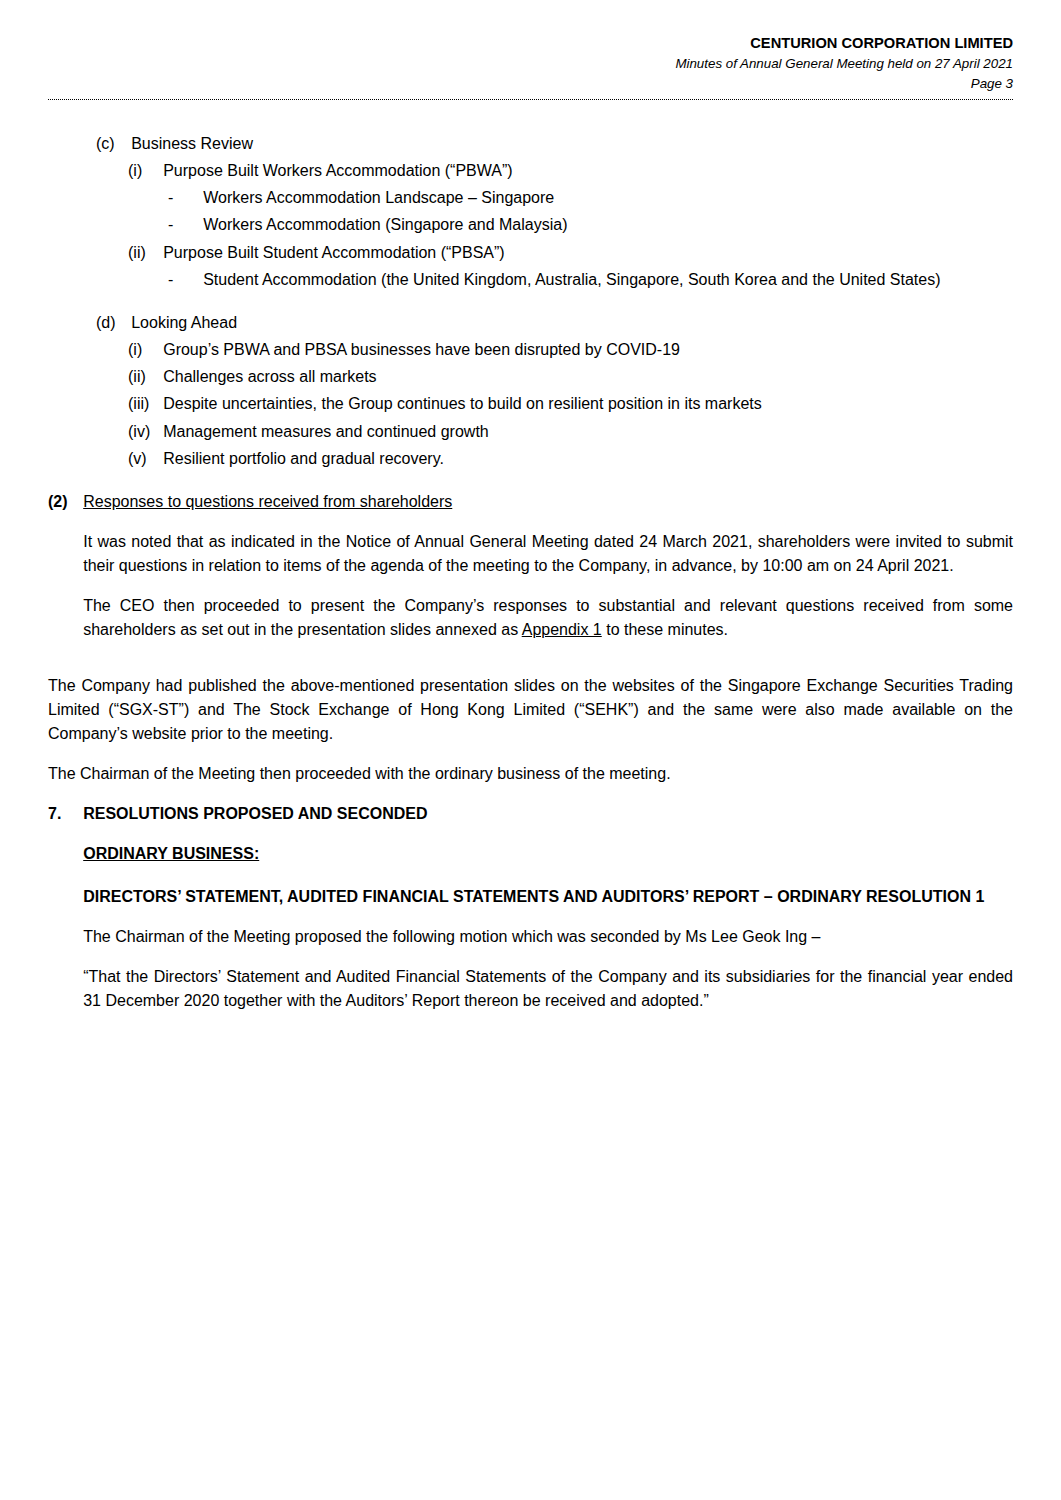CENTURION CORPORATION LIMITED
Minutes of Annual General Meeting held on 27 April 2021
Page 3
(c) Business Review
(i) Purpose Built Workers Accommodation (“PBWA”)
- Workers Accommodation Landscape – Singapore
- Workers Accommodation (Singapore and Malaysia)
(ii) Purpose Built Student Accommodation (“PBSA”)
- Student Accommodation (the United Kingdom, Australia, Singapore, South Korea and the United States)
(d) Looking Ahead
(i) Group’s PBWA and PBSA businesses have been disrupted by COVID-19
(ii) Challenges across all markets
(iii) Despite uncertainties, the Group continues to build on resilient position in its markets
(iv) Management measures and continued growth
(v) Resilient portfolio and gradual recovery.
(2)
Responses to questions received from shareholders
It was noted that as indicated in the Notice of Annual General Meeting dated 24 March 2021, shareholders were invited to submit their questions in relation to items of the agenda of the meeting to the Company, in advance, by 10:00 am on 24 April 2021.
The CEO then proceeded to present the Company’s responses to substantial and relevant questions received from some shareholders as set out in the presentation slides annexed as Appendix 1 to these minutes.
The Company had published the above-mentioned presentation slides on the websites of the Singapore Exchange Securities Trading Limited (“SGX-ST”) and The Stock Exchange of Hong Kong Limited (“SEHK”) and the same were also made available on the Company’s website prior to the meeting.
The Chairman of the Meeting then proceeded with the ordinary business of the meeting.
7.
RESOLUTIONS PROPOSED AND SECONDED
ORDINARY BUSINESS:
DIRECTORS’ STATEMENT, AUDITED FINANCIAL STATEMENTS AND AUDITORS’ REPORT – ORDINARY RESOLUTION 1
The Chairman of the Meeting proposed the following motion which was seconded by Ms Lee Geok Ing –
“That the Directors’ Statement and Audited Financial Statements of the Company and its subsidiaries for the financial year ended 31 December 2020 together with the Auditors’ Report thereon be received and adopted.”